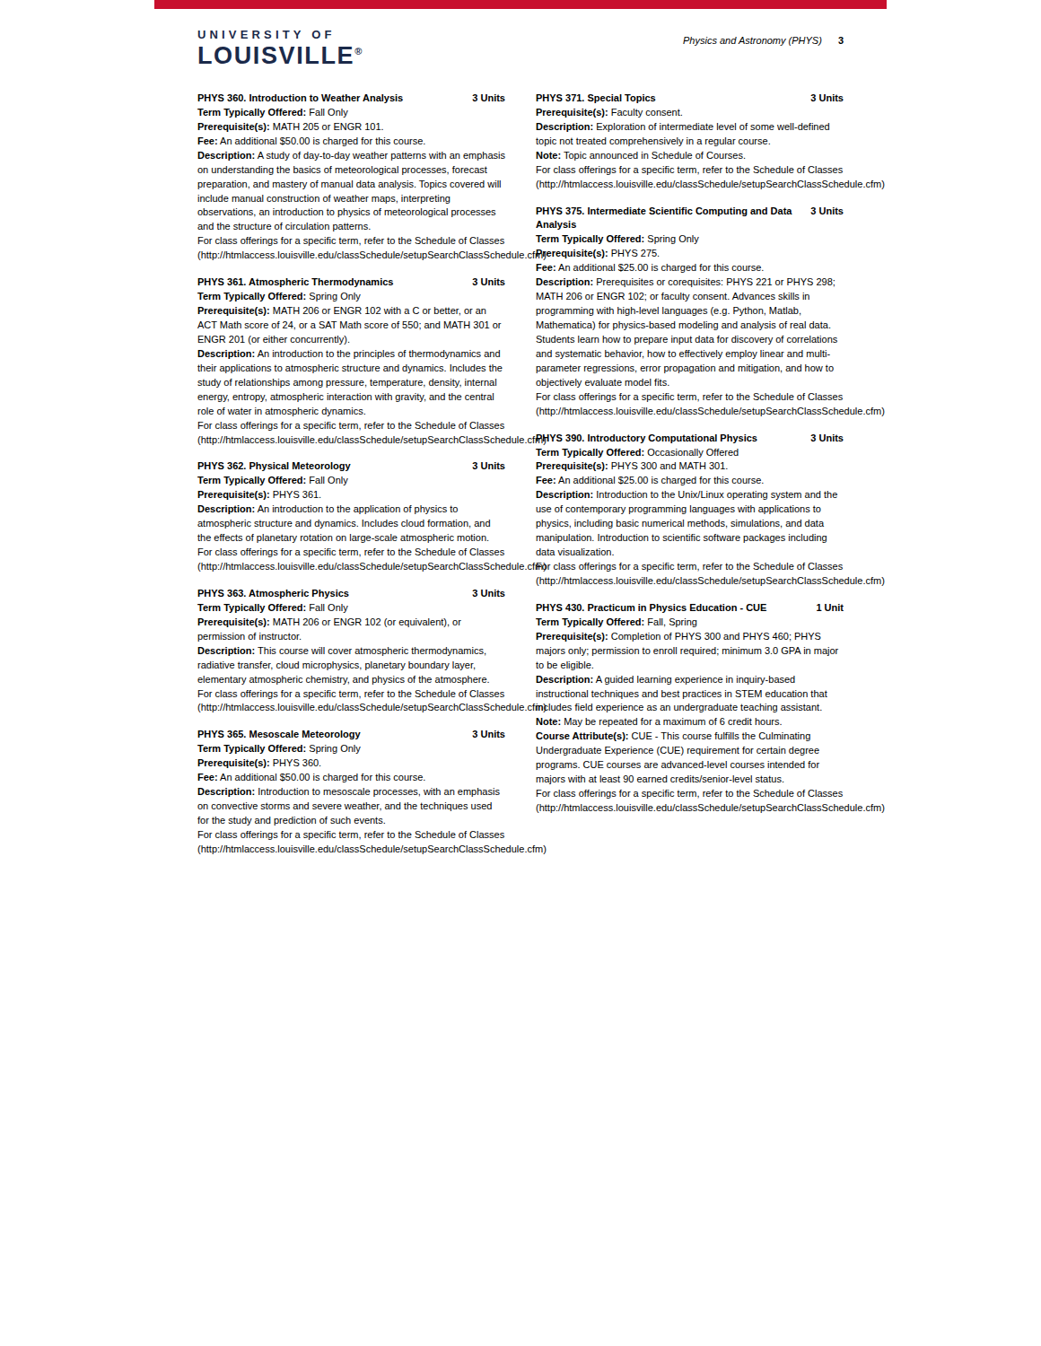UNIVERSITY OF LOUISVILLE®
Physics and Astronomy (PHYS) 3
PHYS 360. Introduction to Weather Analysis 3 Units
Term Typically Offered: Fall Only
Prerequisite(s): MATH 205 or ENGR 101.
Fee: An additional $50.00 is charged for this course.
Description: A study of day-to-day weather patterns with an emphasis on understanding the basics of meteorological processes, forecast preparation, and mastery of manual data analysis. Topics covered will include manual construction of weather maps, interpreting observations, an introduction to physics of meteorological processes and the structure of circulation patterns.
For class offerings for a specific term, refer to the Schedule of Classes (http://htmlaccess.louisville.edu/classSchedule/setupSearchClassSchedule.cfm)
PHYS 361. Atmospheric Thermodynamics 3 Units
Term Typically Offered: Spring Only
Prerequisite(s): MATH 206 or ENGR 102 with a C or better, or an ACT Math score of 24, or a SAT Math score of 550; and MATH 301 or ENGR 201 (or either concurrently).
Description: An introduction to the principles of thermodynamics and their applications to atmospheric structure and dynamics. Includes the study of relationships among pressure, temperature, density, internal energy, entropy, atmospheric interaction with gravity, and the central role of water in atmospheric dynamics.
For class offerings for a specific term, refer to the Schedule of Classes (http://htmlaccess.louisville.edu/classSchedule/setupSearchClassSchedule.cfm)
PHYS 362. Physical Meteorology 3 Units
Term Typically Offered: Fall Only
Prerequisite(s): PHYS 361.
Description: An introduction to the application of physics to atmospheric structure and dynamics. Includes cloud formation, and the effects of planetary rotation on large-scale atmospheric motion.
For class offerings for a specific term, refer to the Schedule of Classes (http://htmlaccess.louisville.edu/classSchedule/setupSearchClassSchedule.cfm)
PHYS 363. Atmospheric Physics 3 Units
Term Typically Offered: Fall Only
Prerequisite(s): MATH 206 or ENGR 102 (or equivalent), or permission of instructor.
Description: This course will cover atmospheric thermodynamics, radiative transfer, cloud microphysics, planetary boundary layer, elementary atmospheric chemistry, and physics of the atmosphere.
For class offerings for a specific term, refer to the Schedule of Classes (http://htmlaccess.louisville.edu/classSchedule/setupSearchClassSchedule.cfm)
PHYS 365. Mesoscale Meteorology 3 Units
Term Typically Offered: Spring Only
Prerequisite(s): PHYS 360.
Fee: An additional $50.00 is charged for this course.
Description: Introduction to mesoscale processes, with an emphasis on convective storms and severe weather, and the techniques used for the study and prediction of such events.
For class offerings for a specific term, refer to the Schedule of Classes (http://htmlaccess.louisville.edu/classSchedule/setupSearchClassSchedule.cfm)
PHYS 371. Special Topics 3 Units
Prerequisite(s): Faculty consent.
Description: Exploration of intermediate level of some well-defined topic not treated comprehensively in a regular course.
Note: Topic announced in Schedule of Courses.
For class offerings for a specific term, refer to the Schedule of Classes (http://htmlaccess.louisville.edu/classSchedule/setupSearchClassSchedule.cfm)
PHYS 375. Intermediate Scientific Computing and Data Analysis 3 Units
Term Typically Offered: Spring Only
Prerequisite(s): PHYS 275.
Fee: An additional $25.00 is charged for this course.
Description: Prerequisites or corequisites: PHYS 221 or PHYS 298; MATH 206 or ENGR 102; or faculty consent. Advances skills in programming with high-level languages (e.g. Python, Matlab, Mathematica) for physics-based modeling and analysis of real data. Students learn how to prepare input data for discovery of correlations and systematic behavior, how to effectively employ linear and multi-parameter regressions, error propagation and mitigation, and how to objectively evaluate model fits.
For class offerings for a specific term, refer to the Schedule of Classes (http://htmlaccess.louisville.edu/classSchedule/setupSearchClassSchedule.cfm)
PHYS 390. Introductory Computational Physics 3 Units
Term Typically Offered: Occasionally Offered
Prerequisite(s): PHYS 300 and MATH 301.
Fee: An additional $25.00 is charged for this course.
Description: Introduction to the Unix/Linux operating system and the use of contemporary programming languages with applications to physics, including basic numerical methods, simulations, and data manipulation. Introduction to scientific software packages including data visualization.
For class offerings for a specific term, refer to the Schedule of Classes (http://htmlaccess.louisville.edu/classSchedule/setupSearchClassSchedule.cfm)
PHYS 430. Practicum in Physics Education - CUE 1 Unit
Term Typically Offered: Fall, Spring
Prerequisite(s): Completion of PHYS 300 and PHYS 460; PHYS majors only; permission to enroll required; minimum 3.0 GPA in major to be eligible.
Description: A guided learning experience in inquiry-based instructional techniques and best practices in STEM education that includes field experience as an undergraduate teaching assistant.
Note: May be repeated for a maximum of 6 credit hours.
Course Attribute(s): CUE - This course fulfills the Culminating Undergraduate Experience (CUE) requirement for certain degree programs. CUE courses are advanced-level courses intended for majors with at least 90 earned credits/senior-level status.
For class offerings for a specific term, refer to the Schedule of Classes (http://htmlaccess.louisville.edu/classSchedule/setupSearchClassSchedule.cfm)